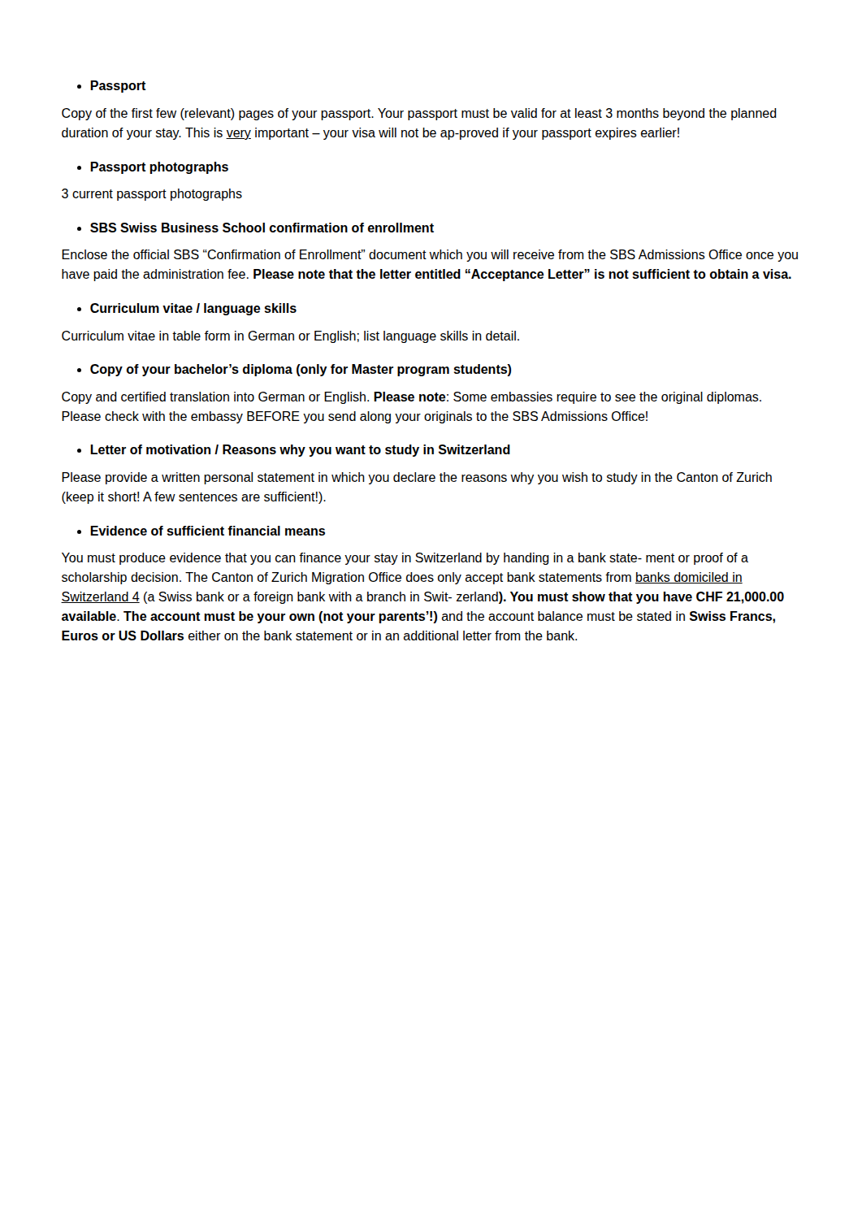Passport
Copy of the first few (relevant) pages of your passport. Your passport must be valid for at least 3 months beyond the planned duration of your stay. This is very important – your visa will not be ap-proved if your passport expires earlier!
Passport photographs
3 current passport photographs
SBS Swiss Business School confirmation of enrollment
Enclose the official SBS “Confirmation of Enrollment” document which you will receive from the SBS Admissions Office once you have paid the administration fee. Please note that the letter entitled “Acceptance Letter” is not sufficient to obtain a visa.
Curriculum vitae / language skills
Curriculum vitae in table form in German or English; list language skills in detail.
Copy of your bachelor’s diploma (only for Master program students)
Copy and certified translation into German or English. Please note: Some embassies require to see the original diplomas. Please check with the embassy BEFORE you send along your originals to the SBS Admissions Office!
Letter of motivation / Reasons why you want to study in Switzerland
Please provide a written personal statement in which you declare the reasons why you wish to study in the Canton of Zurich (keep it short! A few sentences are sufficient!).
Evidence of sufficient financial means
You must produce evidence that you can finance your stay in Switzerland by handing in a bank state- ment or proof of a scholarship decision. The Canton of Zurich Migration Office does only accept bank statements from banks domiciled in Switzerland 4 (a Swiss bank or a foreign bank with a branch in Swit- zerland). You must show that you have CHF 21,000.00 available. The account must be your own (not your parents’!) and the account balance must be stated in Swiss Francs, Euros or US Dollars either on the bank statement or in an additional letter from the bank.